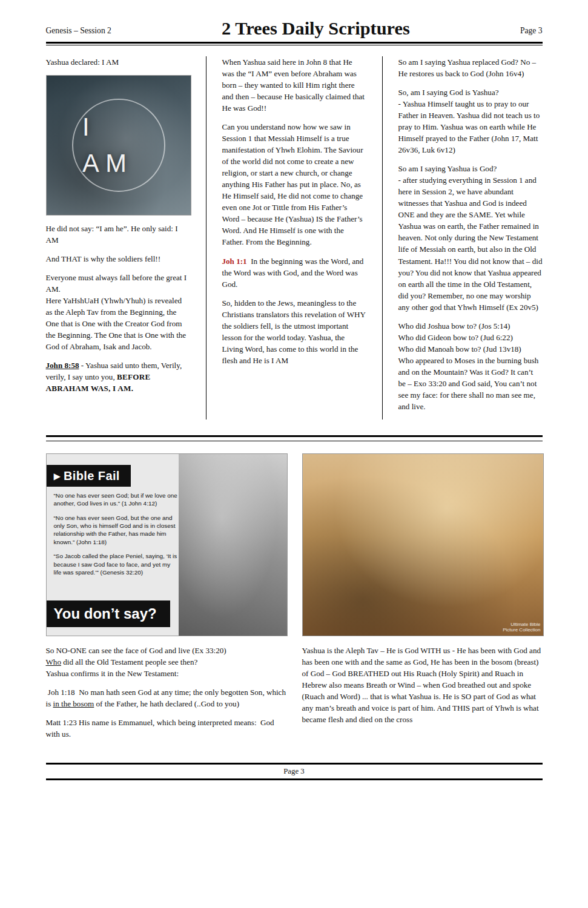Genesis – Session 2
2 Trees Daily Scriptures
Page 3
Yashua declared: I AM
I AM
He did not say: “I am he”. He only said: I AM
And THAT is why the soldiers fell!!
Everyone must always fall before the great I AM.
Here YaHshUaH (Yhwh/Yhuh) is revealed as the Aleph Tav from the Beginning, the One that is One with the Creator God from the Beginning. The One that is One with the God of Abraham, Isak and Jacob.
John 8:58 - Yashua said unto them, Verily, verily, I say unto you, BEFORE ABRAHAM WAS, I AM.
When Yashua said here in John 8 that He was the “I AM” even before Abraham was born – they wanted to kill Him right there and then – because He basically claimed that He was God!!
Can you understand now how we saw in Session 1 that Messiah Himself is a true manifestation of Yhwh Elohim. The Saviour of the world did not come to create a new religion, or start a new church, or change anything His Father has put in place. No, as He Himself said, He did not come to change even one Jot or Tittle from His Father’s Word – because He (Yashua) IS the Father’s Word. And He Himself is one with the Father. From the Beginning.
Joh 1:1 In the beginning was the Word, and the Word was with God, and the Word was God.
So, hidden to the Jews, meaningless to the Christians translators this revelation of WHY the soldiers fell, is the utmost important lesson for the world today. Yashua, the Living Word, has come to this world in the flesh and He is I AM
So am I saying Yashua replaced God? No – He restores us back to God (John 16v4)
So, am I saying God is Yashua?
- Yashua Himself taught us to pray to our Father in Heaven. Yashua did not teach us to pray to Him. Yashua was on earth while He Himself prayed to the Father (John 17, Matt 26v36, Luk 6v12)
So am I saying Yashua is God?
- after studying everything in Session 1 and here in Session 2, we have abundant witnesses that Yashua and God is indeed ONE and they are the SAME. Yet while Yashua was on earth, the Father remained in heaven. Not only during the New Testament life of Messiah on earth, but also in the Old Testament. Ha!!! You did not know that – did you? You did not know that Yashua appeared on earth all the time in the Old Testament, did you? Remember, no one may worship any other god that Yhwh Himself (Ex 20v5)
Who did Joshua bow to? (Jos 5:14)
Who did Gideon bow to? (Jud 6:22)
Who did Manoah bow to? (Jud 13v18)
Who appeared to Moses in the burning bush and on the Mountain? Was it God? It can’t be – Exo 33:20 and God said, You can’t not see my face: for there shall no man see me, and live.
▸Bible Fail
“No one has ever seen God; but if we love one another, God lives in us.” (1 John 4:12)
“No one has ever seen God, but the one and only Son, who is himself God and is in closest relationship with the Father, has made him known.” (John 1:18)
“So Jacob called the place Peniel, saying, ‘It is because I saw God face to face, and yet my life was spared.’” (Genesis 32:20)
You don’t say?
Ultimate Bible
Picture Collection
So NO-ONE can see the face of God and live (Ex 33:20)
Who did all the Old Testament people see then?
Yashua confirms it in the New Testament:
Joh 1:18 No man hath seen God at any time; the only begotten Son, which is in the bosom of the Father, he hath declared (..God to you)
Matt 1:23 His name is Emmanuel, which being interpreted means: God with us.
Yashua is the Aleph Tav – He is God WITH us - He has been with God and has been one with and the same as God, He has been in the bosom (breast) of God – God BREATHED out His Ruach (Holy Spirit) and Ruach in Hebrew also means Breath or Wind – when God breathed out and spoke (Ruach and Word) ... that is what Yashua is. He is SO part of God as what any man’s breath and voice is part of him. And THIS part of Yhwh is what became flesh and died on the cross
Page 3